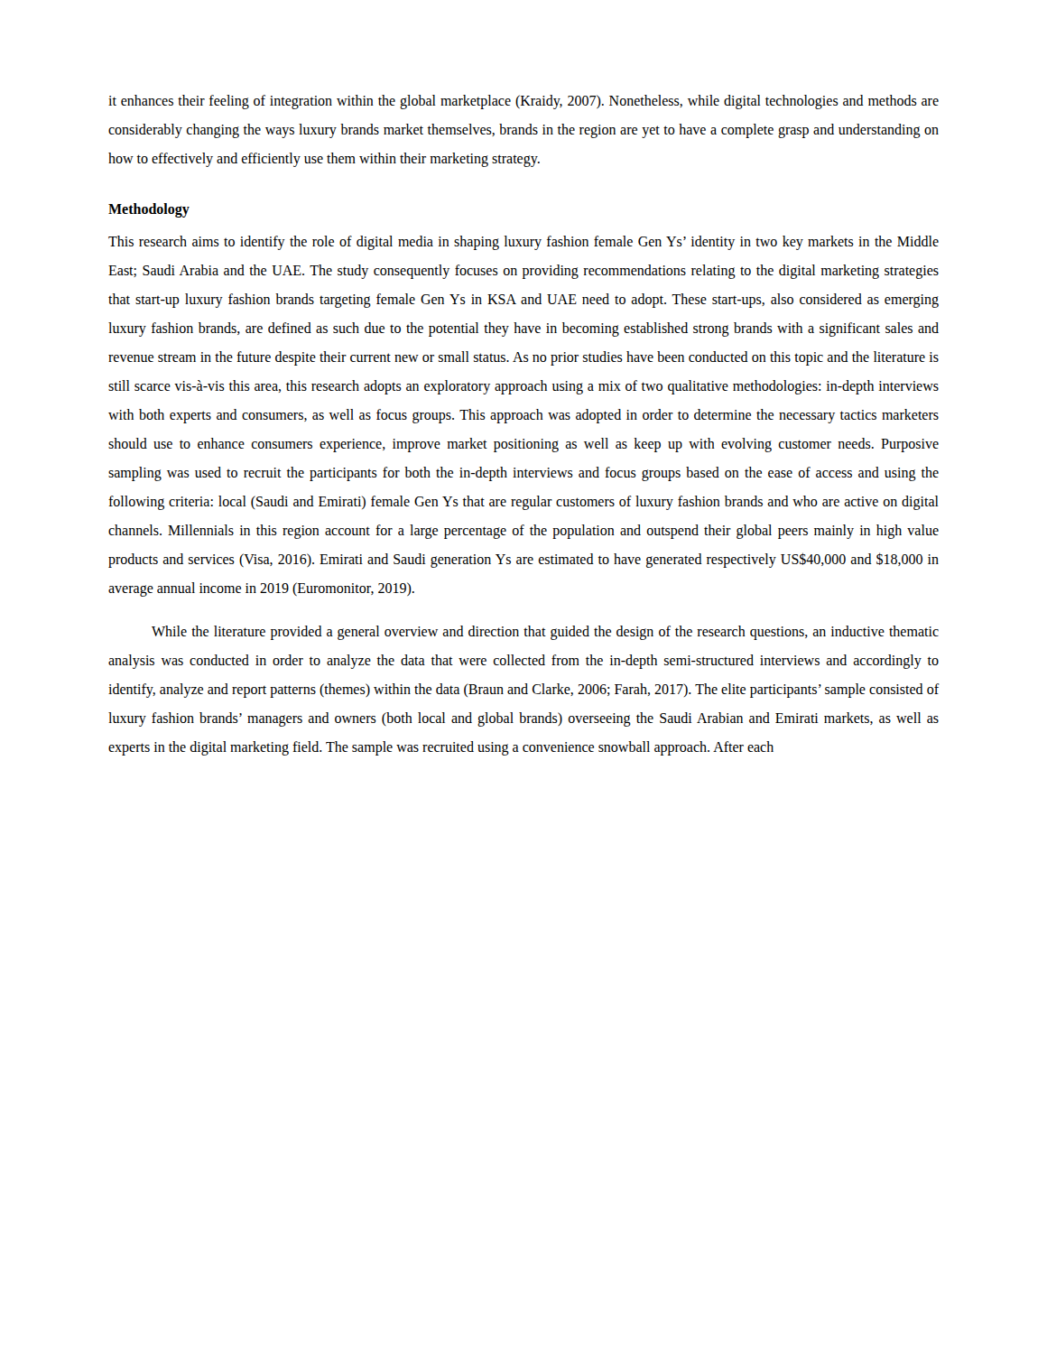it enhances their feeling of integration within the global marketplace (Kraidy, 2007). Nonetheless, while digital technologies and methods are considerably changing the ways luxury brands market themselves, brands in the region are yet to have a complete grasp and understanding on how to effectively and efficiently use them within their marketing strategy.
Methodology
This research aims to identify the role of digital media in shaping luxury fashion female Gen Ys’ identity in two key markets in the Middle East; Saudi Arabia and the UAE. The study consequently focuses on providing recommendations relating to the digital marketing strategies that start-up luxury fashion brands targeting female Gen Ys in KSA and UAE need to adopt. These start-ups, also considered as emerging luxury fashion brands, are defined as such due to the potential they have in becoming established strong brands with a significant sales and revenue stream in the future despite their current new or small status. As no prior studies have been conducted on this topic and the literature is still scarce vis-à-vis this area, this research adopts an exploratory approach using a mix of two qualitative methodologies: in-depth interviews with both experts and consumers, as well as focus groups. This approach was adopted in order to determine the necessary tactics marketers should use to enhance consumers experience, improve market positioning as well as keep up with evolving customer needs. Purposive sampling was used to recruit the participants for both the in-depth interviews and focus groups based on the ease of access and using the following criteria: local (Saudi and Emirati) female Gen Ys that are regular customers of luxury fashion brands and who are active on digital channels. Millennials in this region account for a large percentage of the population and outspend their global peers mainly in high value products and services (Visa, 2016). Emirati and Saudi generation Ys are estimated to have generated respectively US$40,000 and $18,000 in average annual income in 2019 (Euromonitor, 2019).
While the literature provided a general overview and direction that guided the design of the research questions, an inductive thematic analysis was conducted in order to analyze the data that were collected from the in-depth semi-structured interviews and accordingly to identify, analyze and report patterns (themes) within the data (Braun and Clarke, 2006; Farah, 2017). The elite participants’ sample consisted of luxury fashion brands’ managers and owners (both local and global brands) overseeing the Saudi Arabian and Emirati markets, as well as experts in the digital marketing field. The sample was recruited using a convenience snowball approach. After each